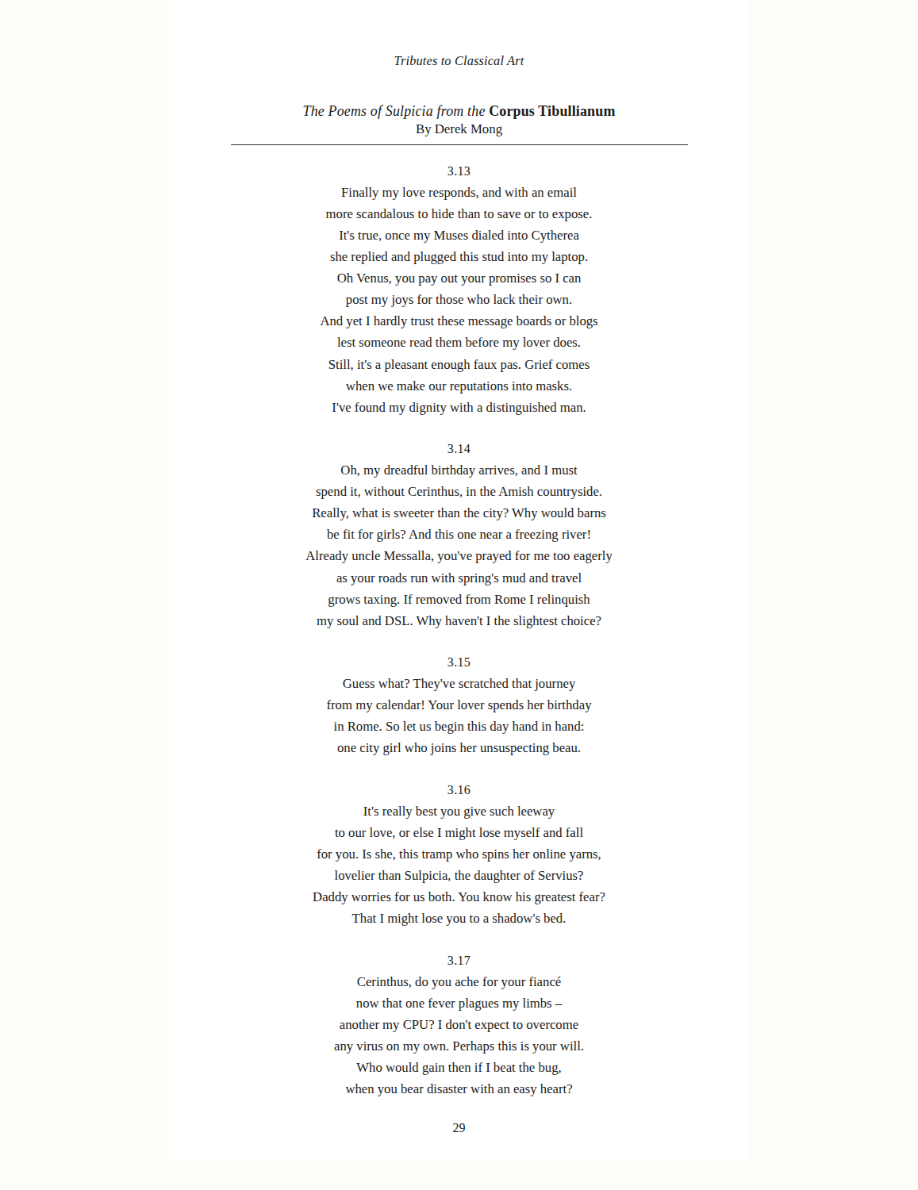Tributes to Classical Art
The Poems of Sulpicia from the Corpus Tibullianum
By Derek Mong
3.13
Finally my love responds, and with an email
more scandalous to hide than to save or to expose.
It's true, once my Muses dialed into Cytherea
she replied and plugged this stud into my laptop.
Oh Venus, you pay out your promises so I can
post my joys for those who lack their own.
And yet I hardly trust these message boards or blogs
lest someone read them before my lover does.
Still, it's a pleasant enough faux pas. Grief comes
when we make our reputations into masks.
I've found my dignity with a distinguished man.
3.14
Oh, my dreadful birthday arrives, and I must
spend it, without Cerinthus, in the Amish countryside.
Really, what is sweeter than the city? Why would barns
be fit for girls? And this one near a freezing river!
Already uncle Messalla, you've prayed for me too eagerly
as your roads run with spring's mud and travel
grows taxing. If removed from Rome I relinquish
my soul and DSL. Why haven't I the slightest choice?
3.15
Guess what? They've scratched that journey
from my calendar! Your lover spends her birthday
in Rome. So let us begin this day hand in hand:
one city girl who joins her unsuspecting beau.
3.16
It's really best you give such leeway
to our love, or else I might lose myself and fall
for you. Is she, this tramp who spins her online yarns,
lovelier than Sulpicia, the daughter of Servius?
Daddy worries for us both. You know his greatest fear?
That I might lose you to a shadow's bed.
3.17
Cerinthus, do you ache for your fiancé
now that one fever plagues my limbs –
another my CPU? I don't expect to overcome
any virus on my own. Perhaps this is your will.
Who would gain then if I beat the bug,
when you bear disaster with an easy heart?
29